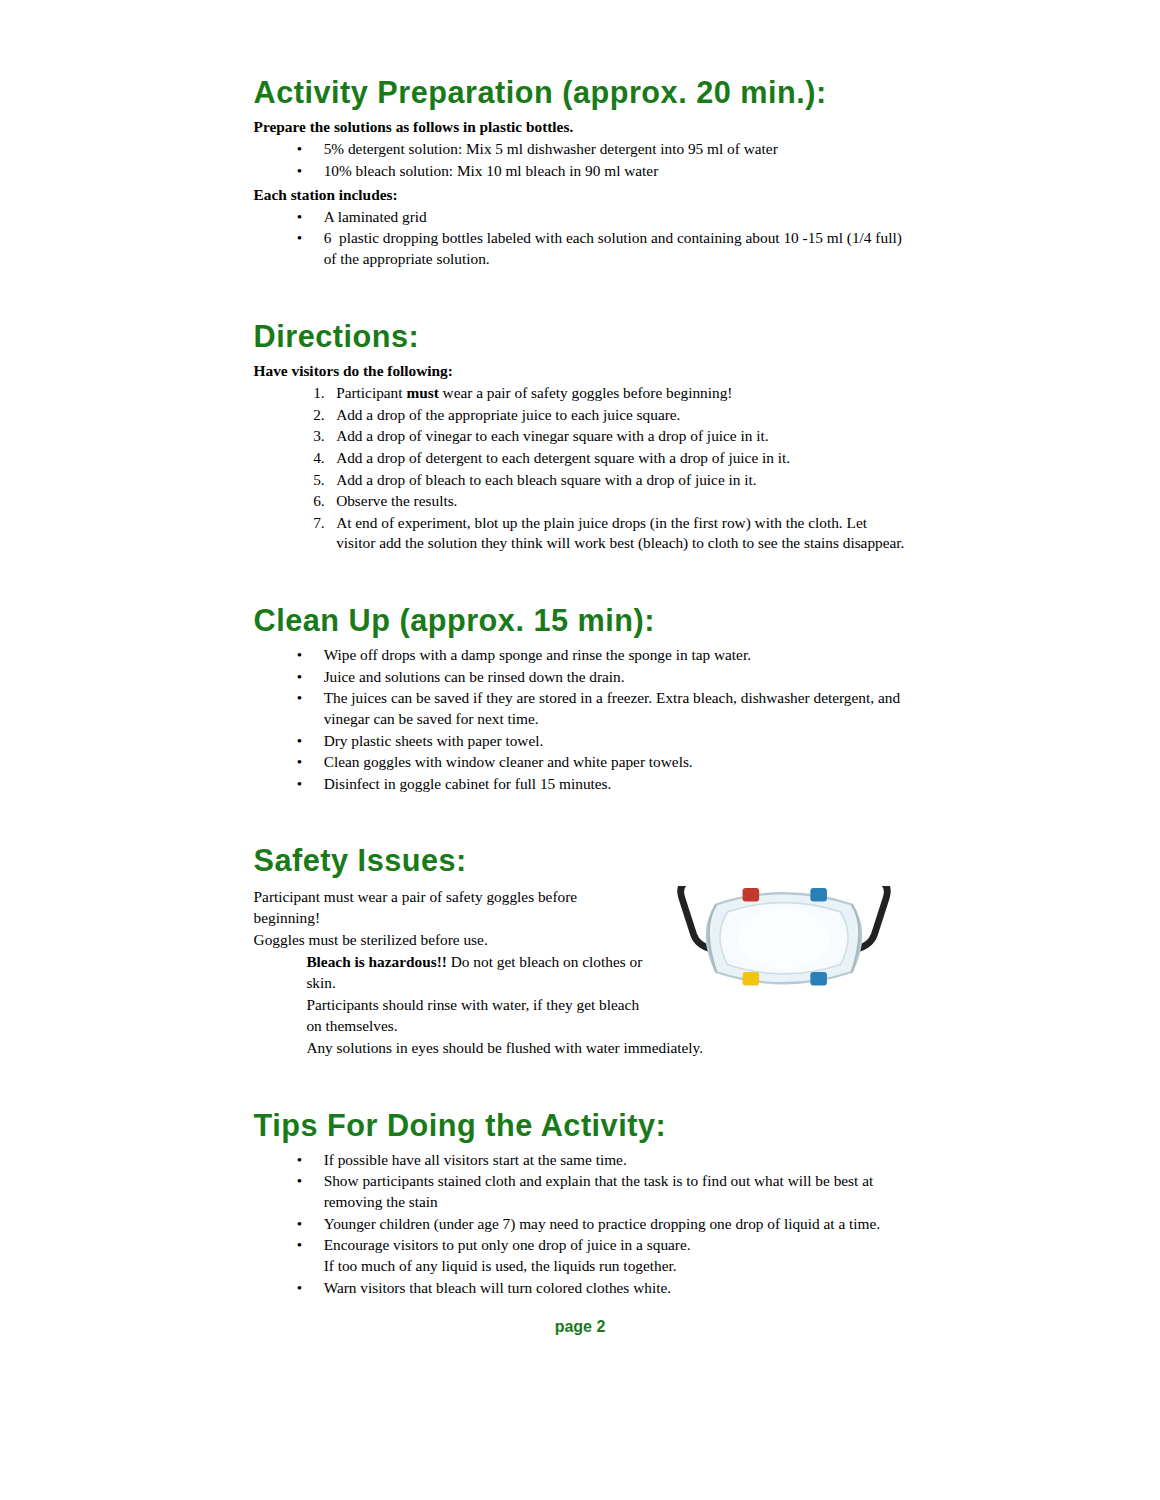Activity Preparation (approx. 20 min.):
Prepare the solutions as follows in plastic bottles.
5% detergent solution: Mix 5 ml dishwasher detergent into 95 ml of water
10% bleach solution: Mix 10 ml bleach in 90 ml water
Each station includes:
A laminated grid
6 plastic dropping bottles labeled with each solution and containing about 10 -15 ml (1/4 full) of the appropriate solution.
Directions:
Have visitors do the following:
Participant must wear a pair of safety goggles before beginning!
Add a drop of the appropriate juice to each juice square.
Add a drop of vinegar to each vinegar square with a drop of juice in it.
Add a drop of detergent to each detergent square with a drop of juice in it.
Add a drop of bleach to each bleach square with a drop of juice in it.
Observe the results.
At end of experiment, blot up the plain juice drops (in the first row) with the cloth. Let visitor add the solution they think will work best (bleach) to cloth to see the stains disappear.
Clean Up (approx. 15 min):
Wipe off drops with a damp sponge and rinse the sponge in tap water.
Juice and solutions can be rinsed down the drain.
The juices can be saved if they are stored in a freezer. Extra bleach, dishwasher detergent, and vinegar can be saved for next time.
Dry plastic sheets with paper towel.
Clean goggles with window cleaner and white paper towels.
Disinfect in goggle cabinet for full 15 minutes.
Safety Issues:
Participant must wear a pair of safety goggles before beginning!
Goggles must be sterilized before use.
Bleach is hazardous!! Do not get bleach on clothes or skin.
Participants should rinse with water, if they get bleach on themselves.
Any solutions in eyes should be flushed with water immediately.
Tips For Doing the Activity:
If possible have all visitors start at the same time.
Show participants stained cloth and explain that the task is to find out what will be best at removing the stain
Younger children (under age 7) may need to practice dropping one drop of liquid at a time.
Encourage visitors to put only one drop of juice in a square.
If too much of any liquid is used, the liquids run together.
Warn visitors that bleach will turn colored clothes white.
page 2